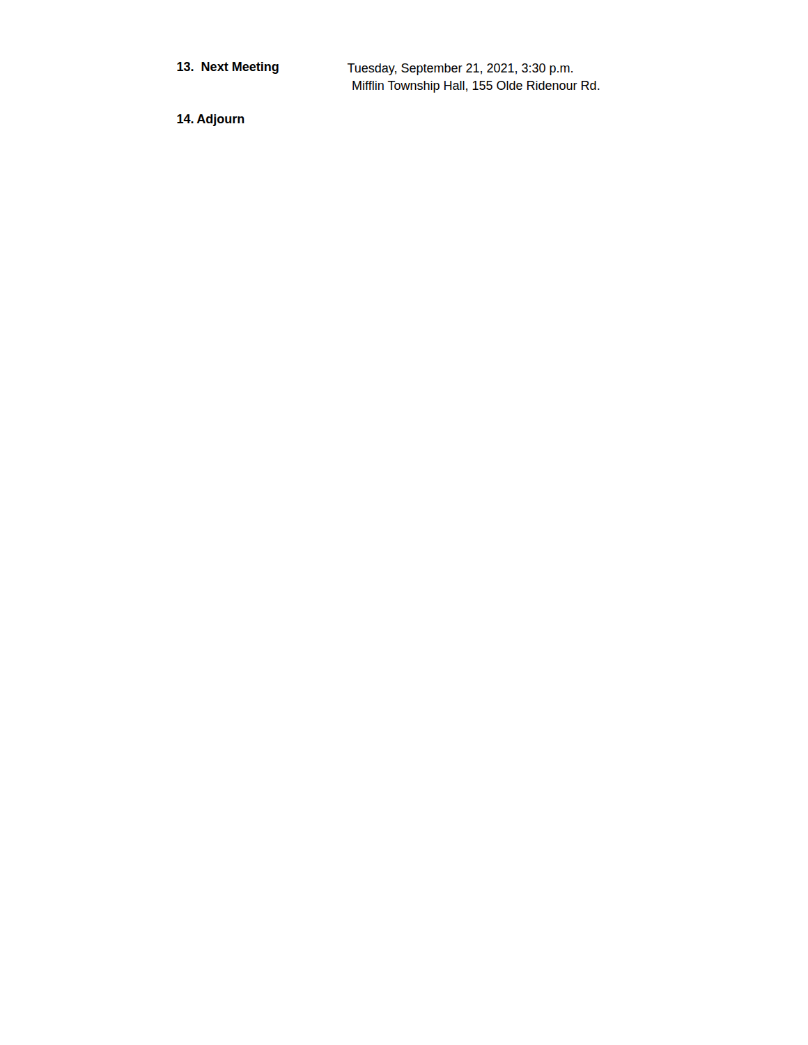13. Next Meeting
Tuesday, September 21, 2021, 3:30 p.m. Mifflin Township Hall, 155 Olde Ridenour Rd.
14. Adjourn